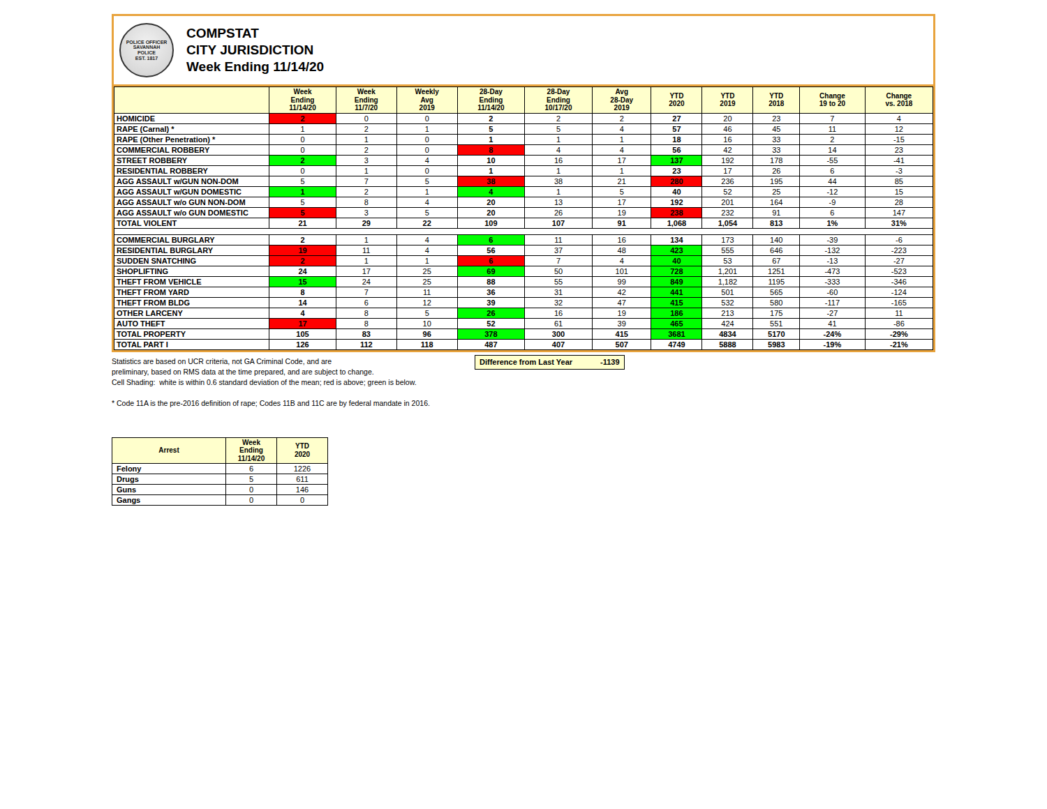POLICE OFFICER
SAVANNAH
POLICE
EST. 1817
COMPSTAT
CITY JURISDICTION
Week Ending 11/14/20
| | Week Ending 11/14/20 | Week Ending 11/7/20 | Weekly Avg 2019 | 28-Day Ending 11/14/20 | 28-Day Ending 10/17/20 | Avg 28-Day 2019 | YTD 2020 | YTD 2019 | YTD 2018 | Change 19 to 20 | Change vs. 2018 |
| --- | --- | --- | --- | --- | --- | --- | --- | --- | --- | --- | --- |
| HOMICIDE | 2 | 0 | 0 | 2 | 2 | 2 | 27 | 20 | 23 | 7 | 4 |
| RAPE (Carnal) * | 1 | 2 | 1 | 5 | 5 | 4 | 57 | 46 | 45 | 11 | 12 |
| RAPE (Other Penetration) * | 0 | 1 | 0 | 1 | 1 | 1 | 18 | 16 | 33 | 2 | -15 |
| COMMERCIAL ROBBERY | 0 | 2 | 0 | 8 | 4 | 4 | 56 | 42 | 33 | 14 | 23 |
| STREET ROBBERY | 2 | 3 | 4 | 10 | 16 | 17 | 137 | 192 | 178 | -55 | -41 |
| RESIDENTIAL ROBBERY | 0 | 1 | 0 | 1 | 1 | 1 | 23 | 17 | 26 | 6 | -3 |
| AGG ASSAULT w/GUN NON-DOM | 5 | 7 | 5 | 38 | 38 | 21 | 280 | 236 | 195 | 44 | 85 |
| AGG ASSAULT w/GUN DOMESTIC | 1 | 2 | 1 | 4 | 1 | 5 | 40 | 52 | 25 | -12 | 15 |
| AGG ASSAULT w/o GUN NON-DOM | 5 | 8 | 4 | 20 | 13 | 17 | 192 | 201 | 164 | -9 | 28 |
| AGG ASSAULT w/o GUN DOMESTIC | 5 | 3 | 5 | 20 | 26 | 19 | 238 | 232 | 91 | 6 | 147 |
| TOTAL VIOLENT | 21 | 29 | 22 | 109 | 107 | 91 | 1,068 | 1,054 | 813 | 1% | 31% |
| COMMERCIAL BURGLARY | 2 | 1 | 4 | 6 | 11 | 16 | 134 | 173 | 140 | -39 | -6 |
| RESIDENTIAL BURGLARY | 19 | 11 | 4 | 56 | 37 | 48 | 423 | 555 | 646 | -132 | -223 |
| SUDDEN SNATCHING | 2 | 1 | 1 | 6 | 7 | 4 | 40 | 53 | 67 | -13 | -27 |
| SHOPLIFTING | 24 | 17 | 25 | 69 | 50 | 101 | 728 | 1,201 | 1251 | -473 | -523 |
| THEFT FROM VEHICLE | 15 | 24 | 25 | 88 | 55 | 99 | 849 | 1,182 | 1195 | -333 | -346 |
| THEFT FROM YARD | 8 | 7 | 11 | 36 | 31 | 42 | 441 | 501 | 565 | -60 | -124 |
| THEFT FROM BLDG | 14 | 6 | 12 | 39 | 32 | 47 | 415 | 532 | 580 | -117 | -165 |
| OTHER LARCENY | 4 | 8 | 5 | 26 | 16 | 19 | 186 | 213 | 175 | -27 | 11 |
| AUTO THEFT | 17 | 8 | 10 | 52 | 61 | 39 | 465 | 424 | 551 | 41 | -86 |
| TOTAL PROPERTY | 105 | 83 | 96 | 378 | 300 | 415 | 3681 | 4834 | 5170 | -24% | -29% |
| TOTAL PART I | 126 | 112 | 118 | 487 | 407 | 507 | 4749 | 5888 | 5983 | -19% | -21% |
Difference from Last Year-1139
Statistics are based on UCR criteria, not GA Criminal Code, and are
preliminary, based on RMS data at the time prepared, and are subject to change.
Cell Shading: white is within 0.6 standard deviation of the mean; red is above; green is below.
* Code 11A is the pre-2016 definition of rape; Codes 11B and 11C are by federal mandate in 2016.
| Arrest | Week Ending 11/14/20 | YTD 2020 |
| --- | --- | --- |
| Felony | 6 | 1226 |
| Drugs | 5 | 611 |
| Guns | 0 | 146 |
| Gangs | 0 | 0 |